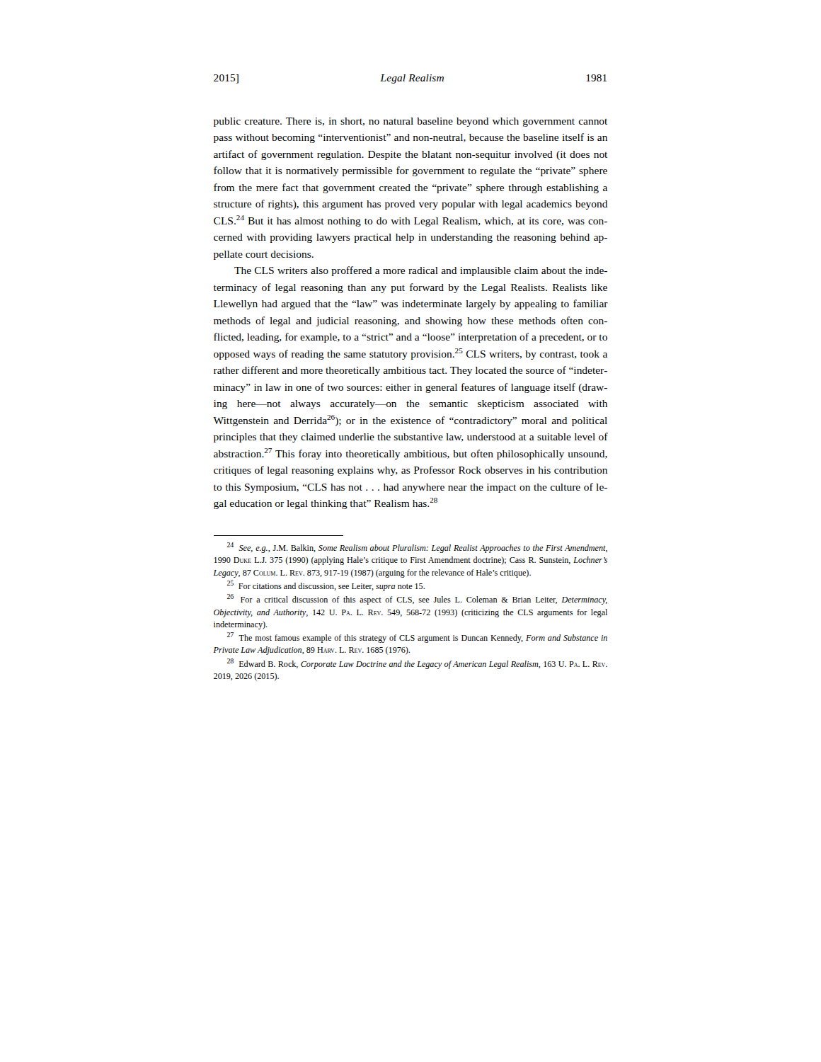2015] Legal Realism 1981
public creature. There is, in short, no natural baseline beyond which government cannot pass without becoming “interventionist” and non-neutral, because the baseline itself is an artifact of government regulation. Despite the blatant non-sequitur involved (it does not follow that it is normatively permissible for government to regulate the “private” sphere from the mere fact that government created the “private” sphere through establishing a structure of rights), this argument has proved very popular with legal academics beyond CLS.24 But it has almost nothing to do with Legal Realism, which, at its core, was concerned with providing lawyers practical help in understanding the reasoning behind appellate court decisions.
The CLS writers also proffered a more radical and implausible claim about the indeterminacy of legal reasoning than any put forward by the Legal Realists. Realists like Llewellyn had argued that the “law” was indeterminate largely by appealing to familiar methods of legal and judicial reasoning, and showing how these methods often conflicted, leading, for example, to a “strict” and a “loose” interpretation of a precedent, or to opposed ways of reading the same statutory provision.25 CLS writers, by contrast, took a rather different and more theoretically ambitious tact. They located the source of “indeterminacy” in law in one of two sources: either in general features of language itself (drawing here—not always accurately—on the semantic skepticism associated with Wittgenstein and Derrida26); or in the existence of “contradictory” moral and political principles that they claimed underlie the substantive law, understood at a suitable level of abstraction.27 This foray into theoretically ambitious, but often philosophically unsound, critiques of legal reasoning explains why, as Professor Rock observes in his contribution to this Symposium, “CLS has not . . . had anywhere near the impact on the culture of legal education or legal thinking that” Realism has.28
24 See, e.g., J.M. Balkin, Some Realism about Pluralism: Legal Realist Approaches to the First Amendment, 1990 Duke L.J. 375 (1990) (applying Hale’s critique to First Amendment doctrine); Cass R. Sunstein, Lochner’s Legacy, 87 Colum. L. Rev. 873, 917-19 (1987) (arguing for the relevance of Hale’s critique).
25 For citations and discussion, see Leiter, supra note 15.
26 For a critical discussion of this aspect of CLS, see Jules L. Coleman & Brian Leiter, Determinacy, Objectivity, and Authority, 142 U. Pa. L. Rev. 549, 568-72 (1993) (criticizing the CLS arguments for legal indeterminacy).
27 The most famous example of this strategy of CLS argument is Duncan Kennedy, Form and Substance in Private Law Adjudication, 89 Harv. L. Rev. 1685 (1976).
28 Edward B. Rock, Corporate Law Doctrine and the Legacy of American Legal Realism, 163 U. Pa. L. Rev. 2019, 2026 (2015).